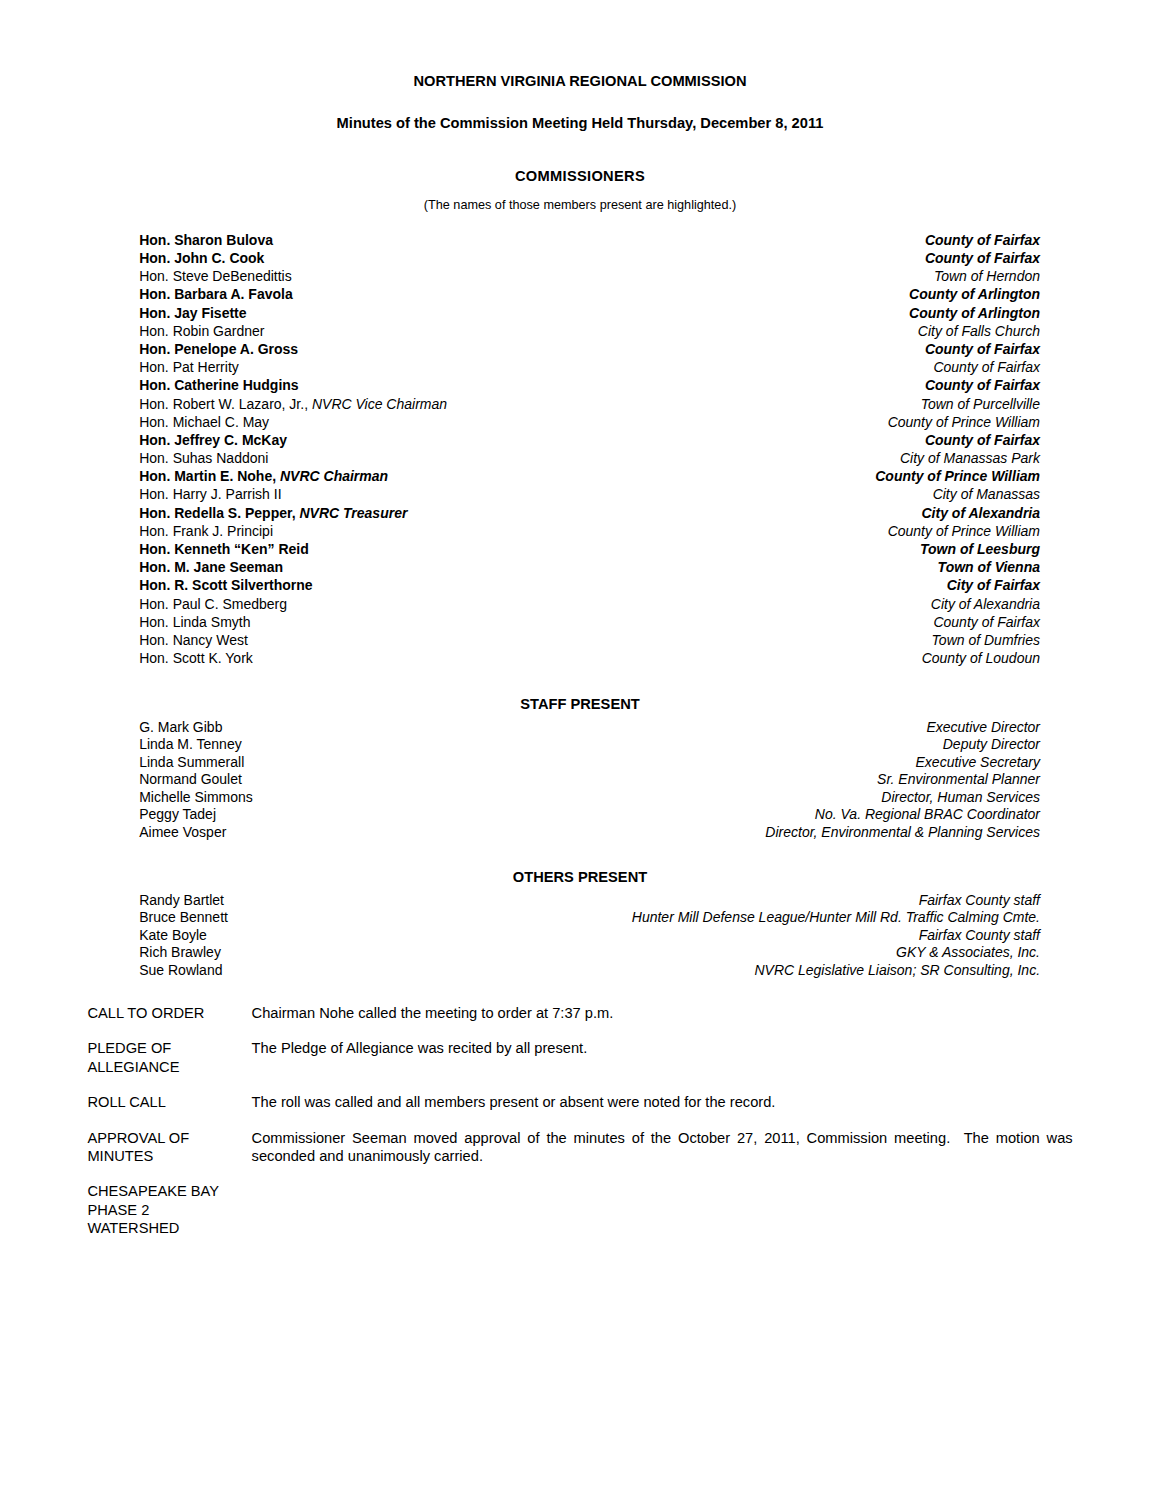NORTHERN VIRGINIA REGIONAL COMMISSION
Minutes of the Commission Meeting Held Thursday, December 8, 2011
COMMISSIONERS
(The names of those members present are highlighted.)
| Hon. Sharon Bulova | County of Fairfax |
| Hon. John C. Cook | County of Fairfax |
| Hon. Steve DeBenedittis | Town of Herndon |
| Hon. Barbara A. Favola | County of Arlington |
| Hon. Jay Fisette | County of Arlington |
| Hon. Robin Gardner | City of Falls Church |
| Hon. Penelope A. Gross | County of Fairfax |
| Hon. Pat Herrity | County of Fairfax |
| Hon. Catherine Hudgins | County of Fairfax |
| Hon. Robert W. Lazaro, Jr., NVRC Vice Chairman | Town of Purcellville |
| Hon. Michael C. May | County of Prince William |
| Hon. Jeffrey C. McKay | County of Fairfax |
| Hon. Suhas Naddoni | City of Manassas Park |
| Hon. Martin E. Nohe, NVRC Chairman | County of Prince William |
| Hon. Harry J. Parrish II | City of Manassas |
| Hon. Redella S. Pepper, NVRC Treasurer | City of Alexandria |
| Hon. Frank J. Principi | County of Prince William |
| Hon. Kenneth “Ken” Reid | Town of Leesburg |
| Hon. M. Jane Seeman | Town of Vienna |
| Hon. R. Scott Silverthorne | City of Fairfax |
| Hon. Paul C. Smedberg | City of Alexandria |
| Hon. Linda Smyth | County of Fairfax |
| Hon. Nancy West | Town of Dumfries |
| Hon. Scott K. York | County of Loudoun |
STAFF PRESENT
| G. Mark Gibb | Executive Director |
| Linda M. Tenney | Deputy Director |
| Linda Summerall | Executive Secretary |
| Normand Goulet | Sr. Environmental Planner |
| Michelle Simmons | Director, Human Services |
| Peggy Tadej | No. Va. Regional BRAC Coordinator |
| Aimee Vosper | Director, Environmental & Planning Services |
OTHERS PRESENT
| Randy Bartlet | Fairfax County staff |
| Bruce Bennett | Hunter Mill Defense League/Hunter Mill Rd. Traffic Calming Cmte. |
| Kate Boyle | Fairfax County staff |
| Rich Brawley | GKY & Associates, Inc. |
| Sue Rowland | NVRC Legislative Liaison; SR Consulting, Inc. |
| CALL TO ORDER | Chairman Nohe called the meeting to order at 7:37 p.m. |
| PLEDGE OF ALLEGIANCE | The Pledge of Allegiance was recited by all present. |
| ROLL CALL | The roll was called and all members present or absent were noted for the record. |
| APPROVAL OF MINUTES | Commissioner Seeman moved approval of the minutes of the October 27, 2011, Commission meeting. The motion was seconded and unanimously carried. |
| CHESAPEAKE BAY PHASE 2 WATERSHED | |